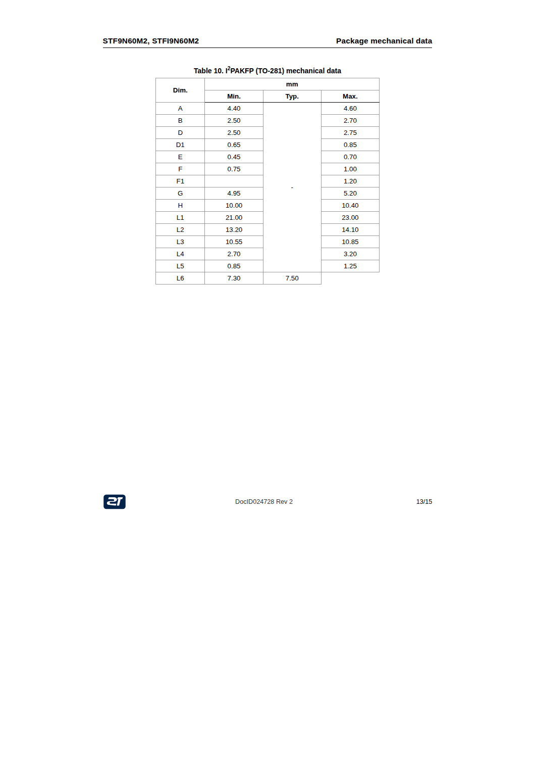STF9N60M2, STFI9N60M2
Package mechanical data
Table 10. I2PAKFP (TO-281) mechanical data
| Dim. | mm |
| --- | --- |
| Min. | Typ. | Max. |
| A | 4.40 | - | 4.60 |
| B | 2.50 | 2.70 |
| D | 2.50 | 2.75 |
| D1 | 0.65 | 0.85 |
| E | 0.45 | 0.70 |
| F | 0.75 | 1.00 |
| F1 | | 1.20 |
| G | 4.95 | 5.20 |
| H | 10.00 | 10.40 |
| L1 | 21.00 | 23.00 |
| L2 | 13.20 | 14.10 |
| L3 | 10.55 | 10.85 |
| L4 | 2.70 | 3.20 |
| L5 | 0.85 | 1.25 |
| L6 | 7.30 | 7.50 |
DocID024728 Rev 2
13/15